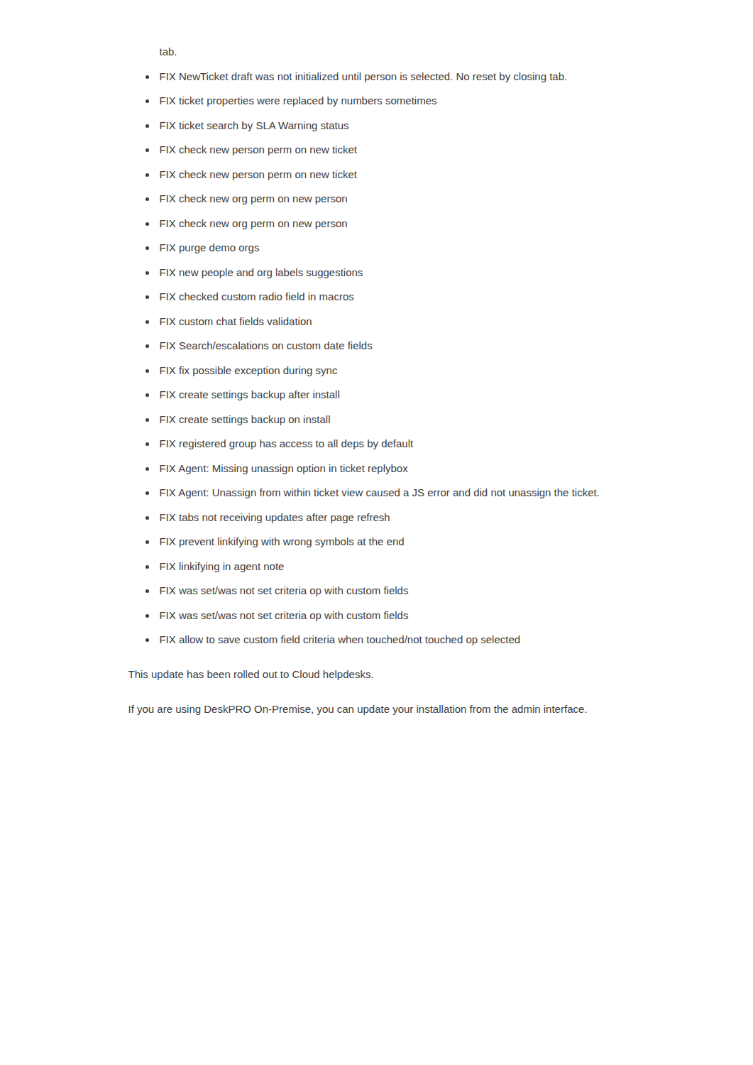tab.
FIX NewTicket draft was not initialized until person is selected. No reset by closing tab.
FIX ticket properties were replaced by numbers sometimes
FIX ticket search by SLA Warning status
FIX check new person perm on new ticket
FIX check new person perm on new ticket
FIX check new org perm on new person
FIX check new org perm on new person
FIX purge demo orgs
FIX new people and org labels suggestions
FIX checked custom radio field in macros
FIX custom chat fields validation
FIX Search/escalations on custom date fields
FIX fix possible exception during sync
FIX create settings backup after install
FIX create settings backup on install
FIX registered group has access to all deps by default
FIX Agent: Missing unassign option in ticket replybox
FIX Agent: Unassign from within ticket view caused a JS error and did not unassign the ticket.
FIX tabs not receiving updates after page refresh
FIX prevent linkifying with wrong symbols at the end
FIX linkifying in agent note
FIX was set/was not set criteria op with custom fields
FIX was set/was not set criteria op with custom fields
FIX allow to save custom field criteria when touched/not touched op selected
This update has been rolled out to Cloud helpdesks.
If you are using DeskPRO On-Premise, you can update your installation from the admin interface.